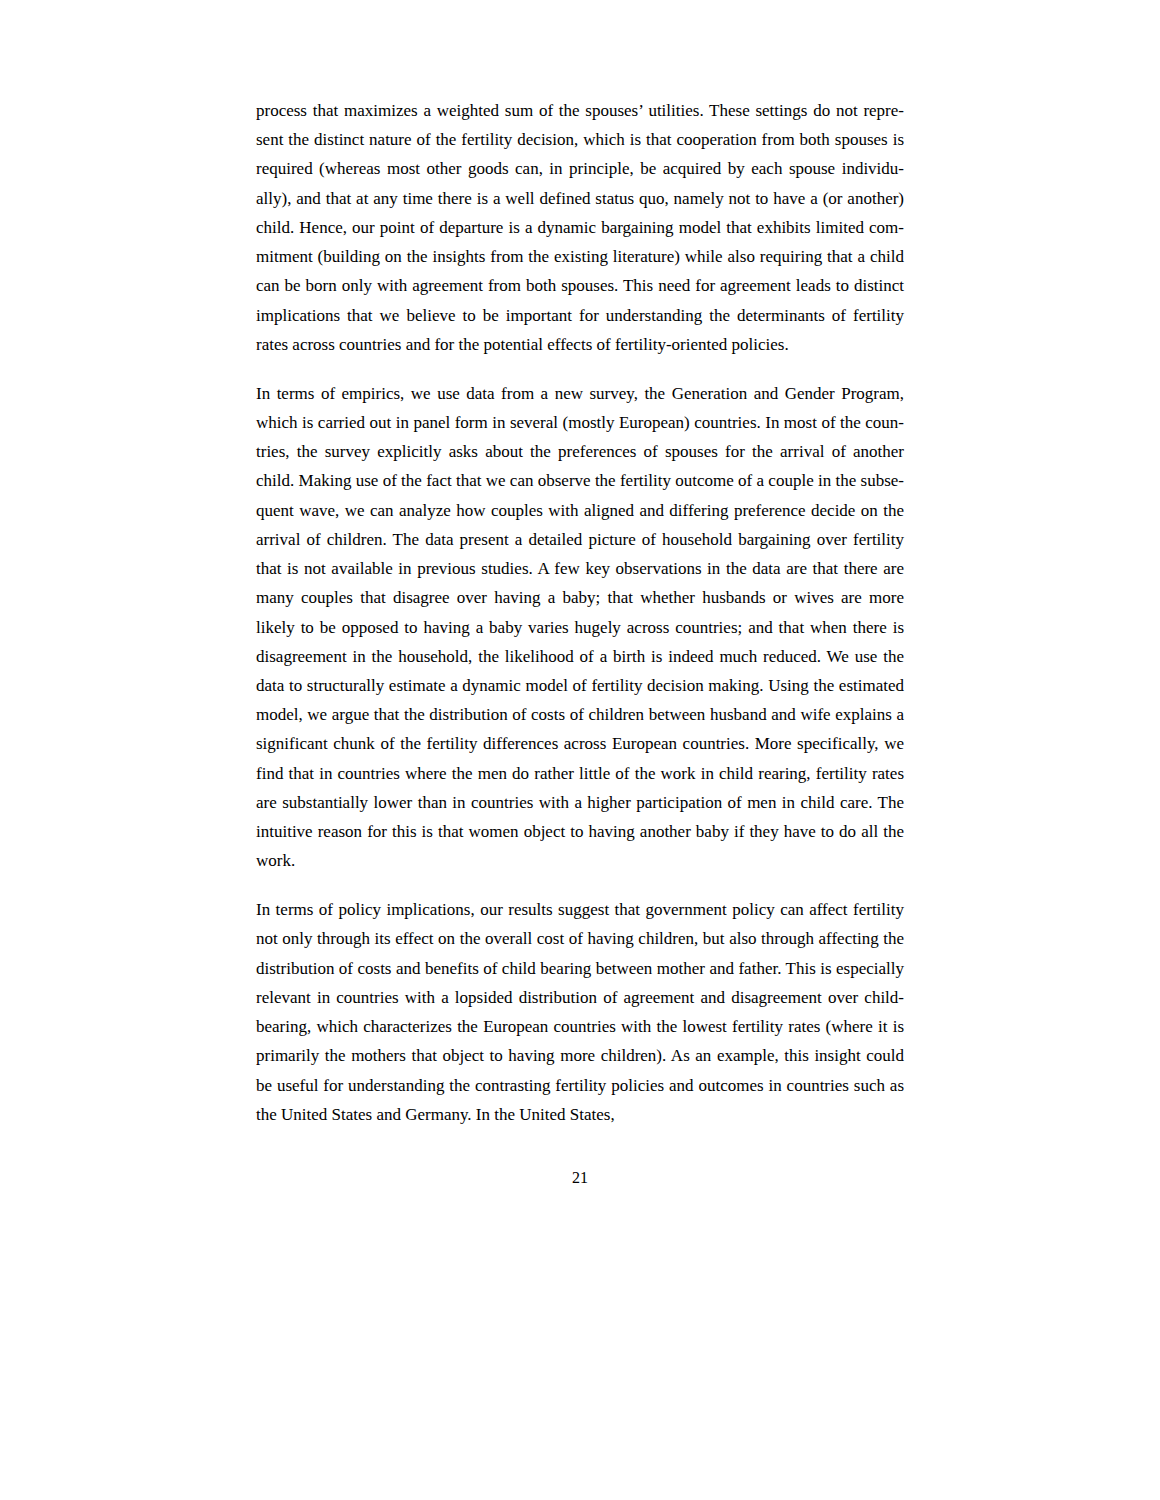process that maximizes a weighted sum of the spouses’ utilities. These settings do not represent the distinct nature of the fertility decision, which is that cooperation from both spouses is required (whereas most other goods can, in principle, be acquired by each spouse individually), and that at any time there is a well defined status quo, namely not to have a (or another) child. Hence, our point of departure is a dynamic bargaining model that exhibits limited commitment (building on the insights from the existing literature) while also requiring that a child can be born only with agreement from both spouses. This need for agreement leads to distinct implications that we believe to be important for understanding the determinants of fertility rates across countries and for the potential effects of fertility-oriented policies.
In terms of empirics, we use data from a new survey, the Generation and Gender Program, which is carried out in panel form in several (mostly European) countries. In most of the countries, the survey explicitly asks about the preferences of spouses for the arrival of another child. Making use of the fact that we can observe the fertility outcome of a couple in the subsequent wave, we can analyze how couples with aligned and differing preference decide on the arrival of children. The data present a detailed picture of household bargaining over fertility that is not available in previous studies. A few key observations in the data are that there are many couples that disagree over having a baby; that whether husbands or wives are more likely to be opposed to having a baby varies hugely across countries; and that when there is disagreement in the household, the likelihood of a birth is indeed much reduced. We use the data to structurally estimate a dynamic model of fertility decision making. Using the estimated model, we argue that the distribution of costs of children between husband and wife explains a significant chunk of the fertility differences across European countries. More specifically, we find that in countries where the men do rather little of the work in child rearing, fertility rates are substantially lower than in countries with a higher participation of men in child care. The intuitive reason for this is that women object to having another baby if they have to do all the work.
In terms of policy implications, our results suggest that government policy can affect fertility not only through its effect on the overall cost of having children, but also through affecting the distribution of costs and benefits of child bearing between mother and father. This is especially relevant in countries with a lopsided distribution of agreement and disagreement over childbearing, which characterizes the European countries with the lowest fertility rates (where it is primarily the mothers that object to having more children). As an example, this insight could be useful for understanding the contrasting fertility policies and outcomes in countries such as the United States and Germany. In the United States,
21